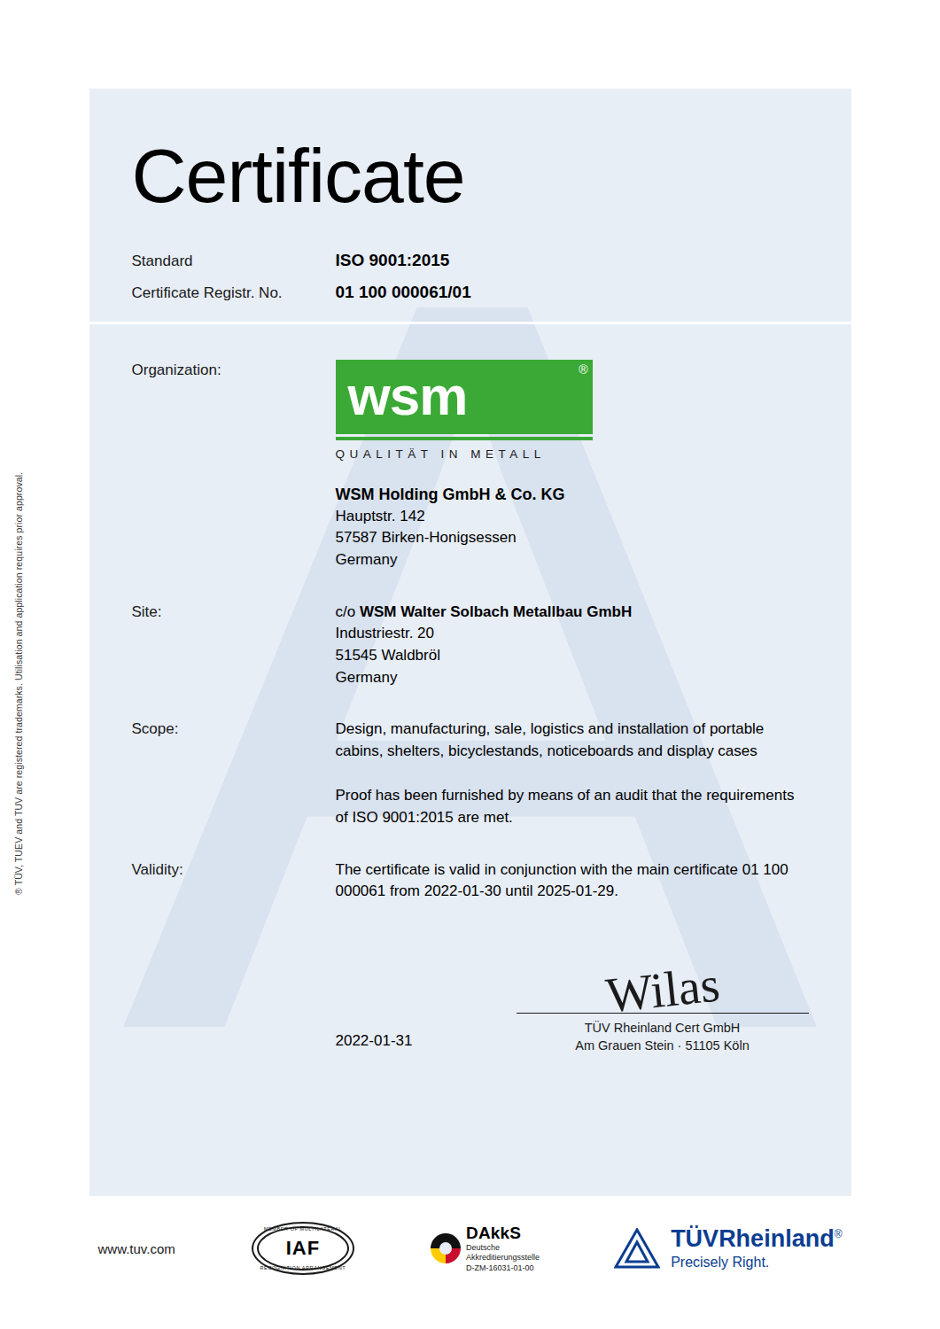® TÜV, TUEV and TUV are registered trademarks. Utilisation and application requires prior approval.
A
Certificate
Standard
ISO 9001:2015
Certificate Registr. No.
01 100 000061/01
Organization:
wsm®
QUALITÄT IN METALL
WSM Holding GmbH & Co. KG
Hauptstr. 142
57587 Birken-Honigsessen
Germany
Site:
c/o WSM Walter Solbach Metallbau GmbH
Industriestr. 20
51545 Waldbröl
Germany
Scope:
Design, manufacturing, sale, logistics and installation of portable cabins, shelters, bicyclestands, noticeboards and display cases
Proof has been furnished by means of an audit that the requirements of ISO 9001:2015 are met.
Validity:
The certificate is valid in conjunction with the main certificate 01 100 000061 from 2022-01-30 until 2025-01-29.
2022-01-31
Wilas
TÜV Rheinland Cert GmbH
Am Grauen Stein · 51105 Köln
www.tuv.com
MEMBER OF MULTILATERAL
IAF
RECOGNITION ARRANGEMENT
DAkkS
Deutsche
Akkreditierungsstelle
D-ZM-16031-01-00
TÜVRheinland®
Precisely Right.